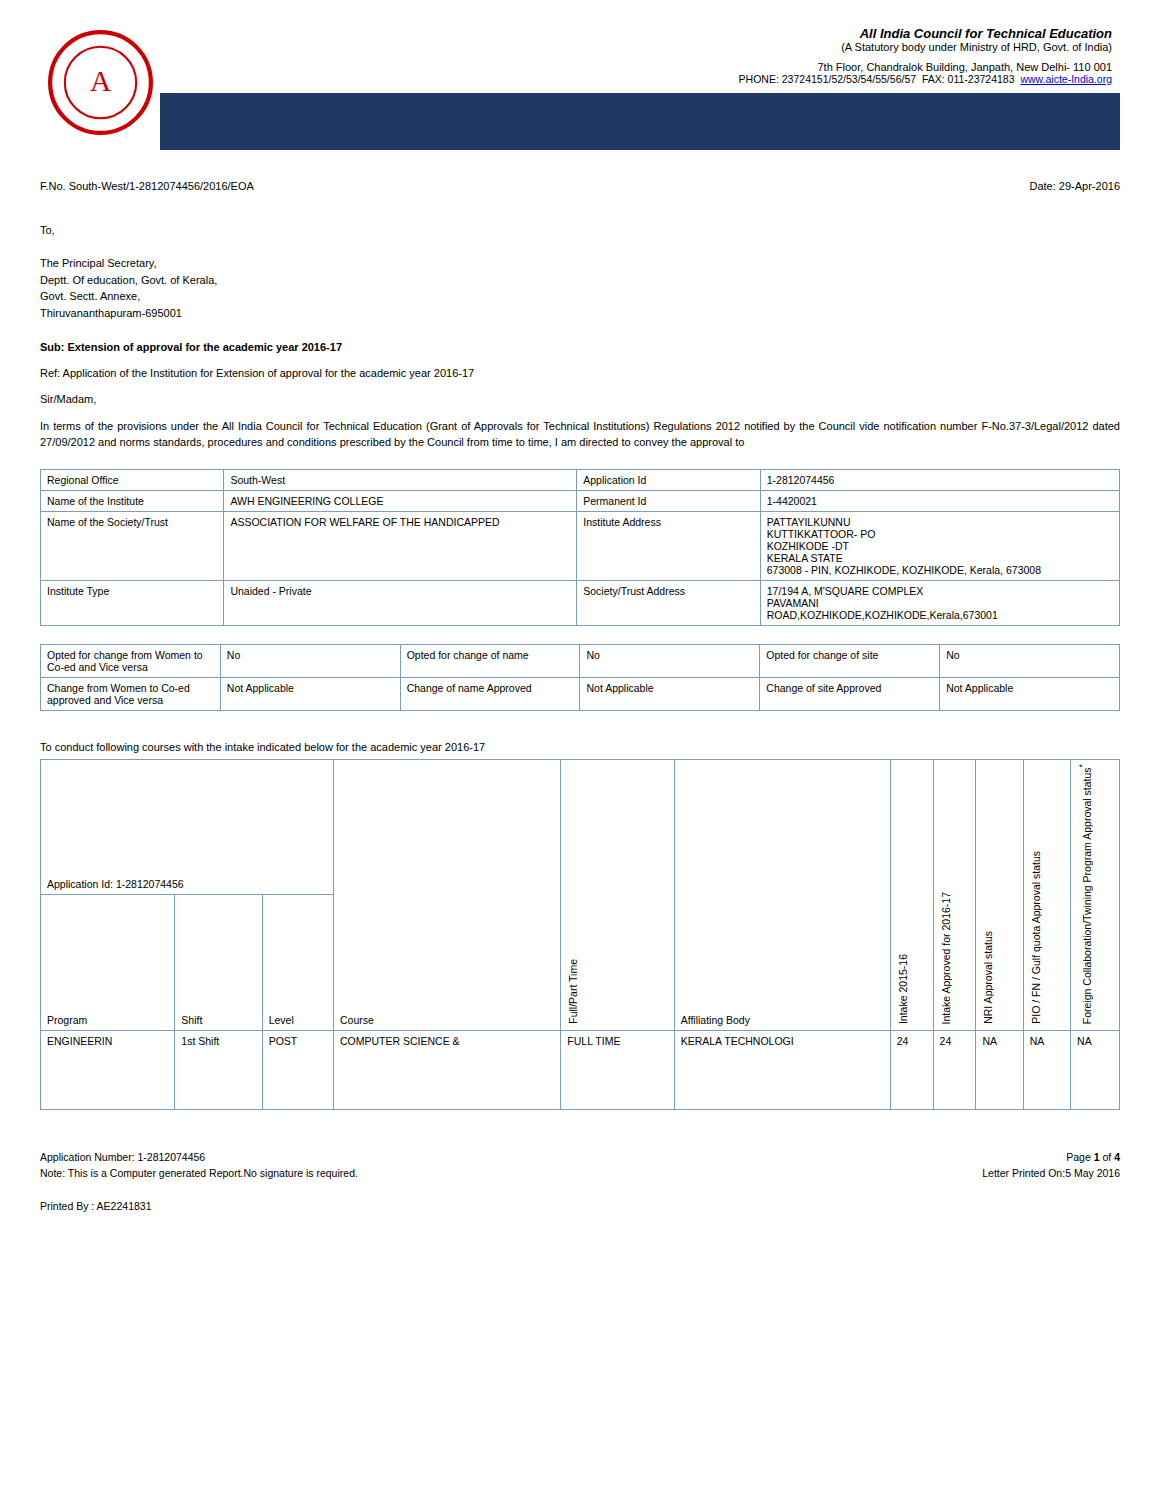All India Council for Technical Education
(A Statutory body under Ministry of HRD, Govt. of India)
7th Floor, Chandralok Building, Janpath, New Delhi- 110 001
PHONE: 23724151/52/53/54/55/56/57 FAX: 011-23724183 www.aicte-India.org
F.No. South-West/1-2812074456/2016/EOA
Date: 29-Apr-2016
To,
The Principal Secretary,
Deptt. Of education, Govt. of Kerala,
Govt. Sectt. Annexe,
Thiruvananthapuram-695001
Sub: Extension of approval for the academic year 2016-17
Ref: Application of the Institution for Extension of approval for the academic year 2016-17
Sir/Madam,
In terms of the provisions under the All India Council for Technical Education (Grant of Approvals for Technical Institutions) Regulations 2012 notified by the Council vide notification number F-No.37-3/Legal/2012 dated 27/09/2012 and norms standards, procedures and conditions prescribed by the Council from time to time, I am directed to convey the approval to
| Regional Office | South-West | Application Id | 1-2812074456 |
| Name of the Institute | AWH ENGINEERING COLLEGE | Permanent Id | 1-4420021 |
| Name of the Society/Trust | ASSOCIATION FOR WELFARE OF THE HANDICAPPED | Institute Address | PATTAYILKUNNU KUTTIKKATTOOR- PO KOZHIKODE -DT KERALA STATE 673008 - PIN, KOZHIKODE, KOZHIKODE, Kerala, 673008 |
| Institute Type | Unaided - Private | Society/Trust Address | 17/194 A, M'SQUARE COMPLEX PAVAMANI ROAD,KOZHIKODE,KOZHIKODE,Kerala,673001 |
| Opted for change from Women to Co-ed and Vice versa | No | Opted for change of name | No | Opted for change of site | No |
| Change from Women to Co-ed approved and Vice versa | Not Applicable | Change of name Approved | Not Applicable | Change of site Approved | Not Applicable |
To conduct following courses with the intake indicated below for the academic year 2016-17
| Application Id: 1-2812074456 | Course | Full/Part Time | Affiliating Body | Intake 2015-16 | Intake Approved for 2016-17 | NRI Approval status | PIO / FN / Gulf quota Approval status | Foreign Collaboration/Twining Program Approval status * |
| --- | --- | --- | --- | --- | --- | --- | --- | --- |
| Program | Shift | Level |
| ENGINEERIN | 1st Shift | POST | COMPUTER SCIENCE & | FULL TIME | KERALA TECHNOLOGI | 24 | 24 | NA | NA | NA |
Application Number: 1-2812074456
Note: This is a Computer generated Report.No signature is required.
Page 1 of 4
Letter Printed On:5 May 2016
Printed By : AE2241831